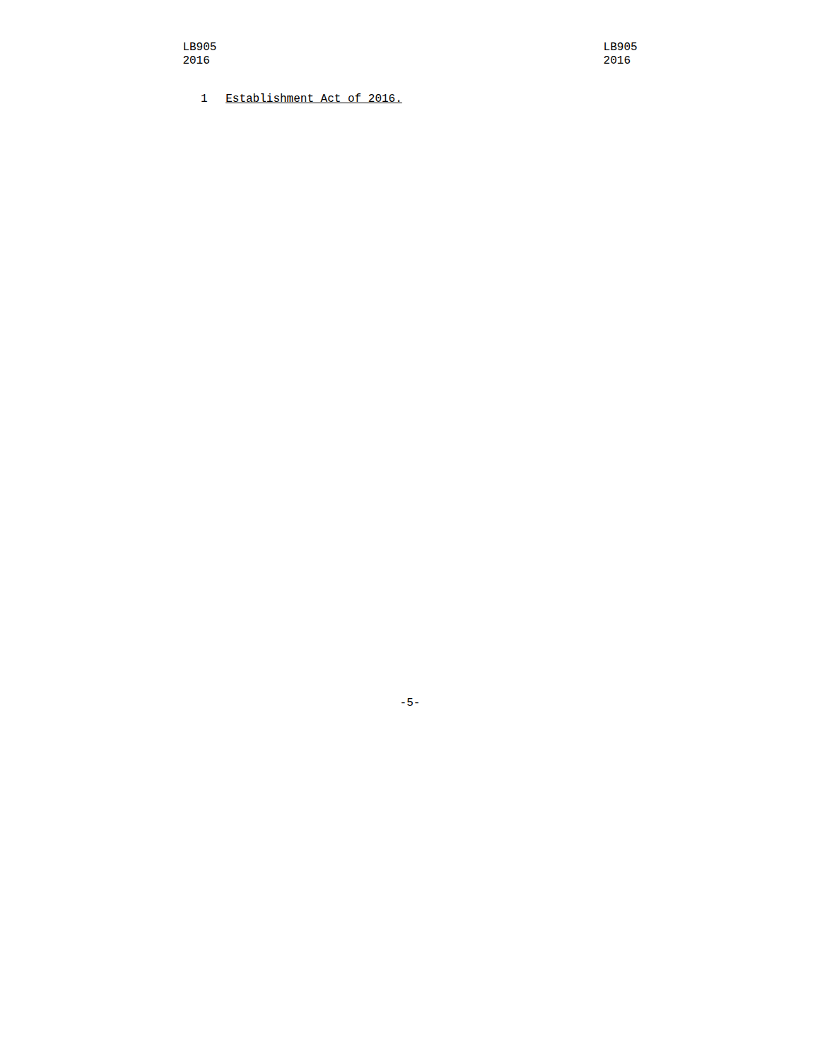LB905 2016
LB905 2016
1 Establishment Act of 2016.
-5-